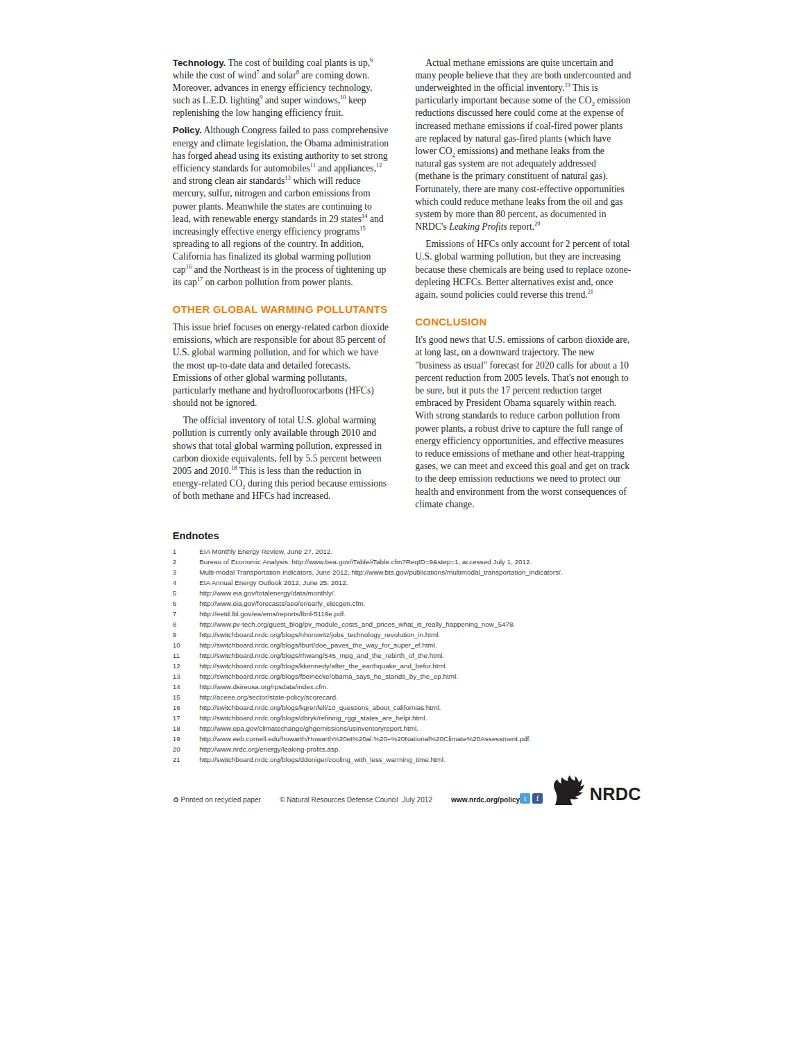Technology. The cost of building coal plants is up,6 while the cost of wind7 and solar8 are coming down. Moreover, advances in energy efficiency technology, such as L.E.D. lighting9 and super windows,10 keep replenishing the low hanging efficiency fruit.
Policy. Although Congress failed to pass comprehensive energy and climate legislation, the Obama administration has forged ahead using its existing authority to set strong efficiency standards for automobiles11 and appliances,12 and strong clean air standards13 which will reduce mercury, sulfur, nitrogen and carbon emissions from power plants. Meanwhile the states are continuing to lead, with renewable energy standards in 29 states14 and increasingly effective energy efficiency programs15 spreading to all regions of the country. In addition, California has finalized its global warming pollution cap16 and the Northeast is in the process of tightening up its cap17 on carbon pollution from power plants.
Other Global Warming Pollutants
This issue brief focuses on energy-related carbon dioxide emissions, which are responsible for about 85 percent of U.S. global warming pollution, and for which we have the most up-to-date data and detailed forecasts. Emissions of other global warming pollutants, particularly methane and hydrofluorocarbons (HFCs) should not be ignored.
The official inventory of total U.S. global warming pollution is currently only available through 2010 and shows that total global warming pollution, expressed in carbon dioxide equivalents, fell by 5.5 percent between 2005 and 2010.18 This is less than the reduction in energy-related CO2 during this period because emissions of both methane and HFCs had increased.
Actual methane emissions are quite uncertain and many people believe that they are both undercounted and underweighted in the official inventory.19 This is particularly important because some of the CO2 emission reductions discussed here could come at the expense of increased methane emissions if coal-fired power plants are replaced by natural gas-fired plants (which have lower CO2 emissions) and methane leaks from the natural gas system are not adequately addressed (methane is the primary constituent of natural gas). Fortunately, there are many cost-effective opportunities which could reduce methane leaks from the oil and gas system by more than 80 percent, as documented in NRDC's Leaking Profits report.20
Emissions of HFCs only account for 2 percent of total U.S. global warming pollution, but they are increasing because these chemicals are being used to replace ozone-depleting HCFCs. Better alternatives exist and, once again, sound policies could reverse this trend.21
Conclusion
It's good news that U.S. emissions of carbon dioxide are, at long last, on a downward trajectory. The new "business as usual" forecast for 2020 calls for about a 10 percent reduction from 2005 levels. That's not enough to be sure, but it puts the 17 percent reduction target embraced by President Obama squarely within reach. With strong standards to reduce carbon pollution from power plants, a robust drive to capture the full range of energy efficiency opportunities, and effective measures to reduce emissions of methane and other heat-trapping gases, we can meet and exceed this goal and get on track to the deep emission reductions we need to protect our health and environment from the worst consequences of climate change.
Endnotes
1 EIA Monthly Energy Review, June 27, 2012.
2 Bureau of Economic Analysis. http://www.bea.gov/iTable/iTable.cfm?ReqID=9&step=1, accessed July 1, 2012.
3 Multi-modal Transportation Indicators, June 2012, http://www.bts.gov/publications/multimodal_transportation_indicators/.
4 EIA Annual Energy Outlook 2012, June 25, 2012.
5 http://www.eia.gov/totalenergy/data/monthly/.
6 http://www.eia.gov/forecasts/aeo/er/early_elecgen.cfm.
7 http://eetd.lbl.gov/ea/ems/reports/lbnl-5119e.pdf.
8 http://www.pv-tech.org/guest_blog/pv_module_costs_and_prices_what_is_really_happening_now_5478.
9 http://switchboard.nrdc.org/blogs/nhorowitz/jobs_technology_revolution_in.html.
10 http://switchboard.nrdc.org/blogs/lburt/doe_paves_the_way_for_super_ef.html.
11 http://switchboard.nrdc.org/blogs/rhwang/545_mpg_and_the_rebirth_of_the.html.
12 http://switchboard.nrdc.org/blogs/kkennedy/after_the_earthquake_and_befor.html.
13 http://switchboard.nrdc.org/blogs/fbeinecke/obama_says_he_stands_by_the_ep.html.
14 http://www.dsireusa.org/rpsdata/index.cfm.
15 http://aceee.org/sector/state-policy/scorecard.
16 http://switchboard.nrdc.org/blogs/kgrenfell/10_questions_about_californias.html.
17 http://switchboard.nrdc.org/blogs/dbryk/refining_rggi_states_are_helpi.html.
18 http://www.epa.gov/climatechange/ghgemissions/usinventoryreport.html.
19 http://www.eeb.cornell.edu/howarth/Howarth%20et%20al.%20–%20National%20Climate%20Assessment.pdf.
20 http://www.nrdc.org/energy/leaking-profits.asp.
21 http://switchboard.nrdc.org/blogs/ddoniger/cooling_with_less_warming_time.html.
♻ Printed on recycled paper © Natural Resources Defense Council July 2012 www.nrdc.org/policy
NRDC